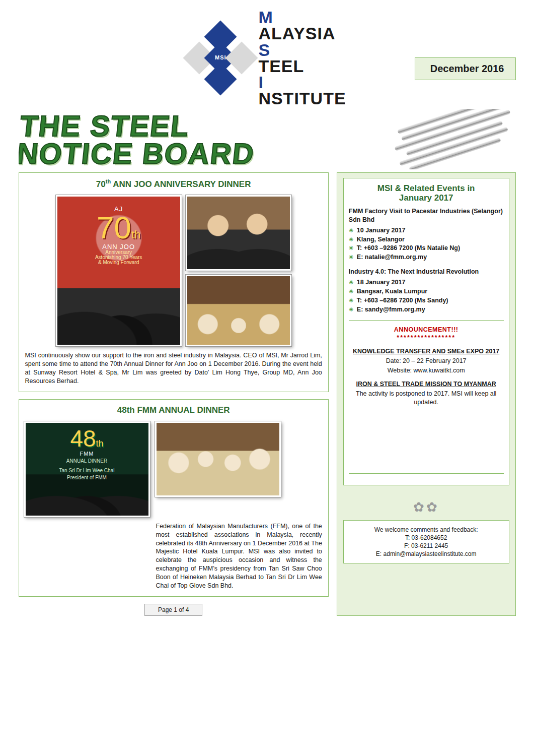MSI
MALAYSIA STEEL INSTITUTE
December 2016
THE STEEL
NOTICE BOARD
70th ANN JOO ANNIVERSARY DINNER
AJ
70th
ANN JOO
Anniversary
Astonishing 70 Years
& Moving Forward
MSI continuously show our support to the iron and steel industry in Malaysia. CEO of MSI, Mr Jarrod Lim, spent some time to attend the 70th Annual Dinner for Ann Joo on 1 December 2016. During the event held at Sunway Resort Hotel & Spa, Mr Lim was greeted by Dato’ Lim Hong Thye, Group MD, Ann Joo Resources Berhad.
48th FMM ANNUAL DINNER
48th
FMM
ANNUAL DINNER
Tan Sri Dr Lim Wee Chai
President of FMM
Federation of Malaysian Manufacturers (FFM), one of the most established associations in Malaysia, recently celebrated its 48th Anniversary on 1 December 2016 at The Majestic Hotel Kuala Lumpur. MSI was also invited to celebrate the auspicious occasion and witness the exchanging of FMM’s presidency from Tan Sri Saw Choo Boon of Heineken Malaysia Berhad to Tan Sri Dr Lim Wee Chai of Top Glove Sdn Bhd.
Page 1 of 4
MSI & Related Events in
January 2017
FMM Factory Visit to Pacestar Industries (Selangor) Sdn Bhd
10 January 2017
Klang, Selangor
T: +603 –9286 7200 (Ms Natalie Ng)
E: natalie@fmm.org.my
Industry 4.0: The Next Industrial Revolution
18 January 2017
Bangsar, Kuala Lumpur
T: +603 –6286 7200 (Ms Sandy)
E: sandy@fmm.org.my
ANNOUNCEMENT!!!
*****************
KNOWLEDGE TRANSFER AND SMEs EXPO 2017
Date: 20 – 22 February 2017
Website: www.kuwaitkt.com
IRON & STEEL TRADE MISSION TO MYANMAR
The activity is postponed to 2017. MSI will keep all updated.
✿✿
We welcome comments and feedback:
T: 03-62084652
F: 03-6211 2445
E: admin@malaysiasteelinstitute.com